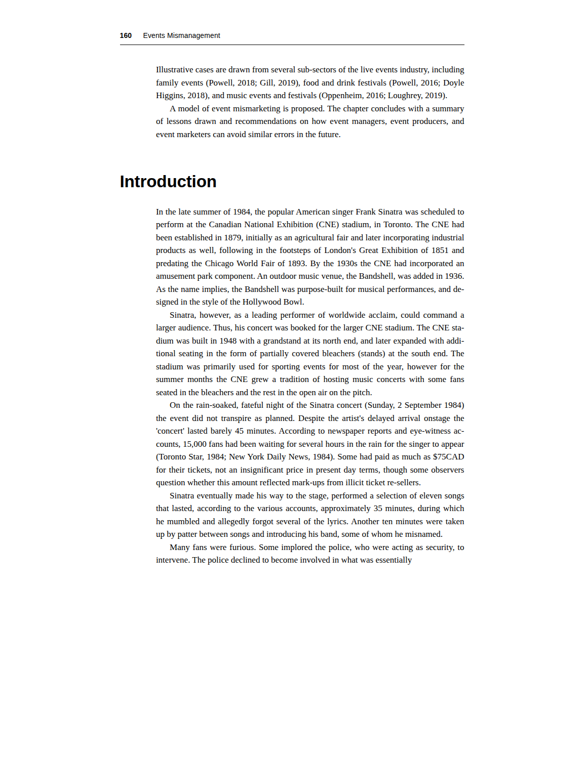160 Events Mismanagement
Illustrative cases are drawn from several sub-sectors of the live events industry, including family events (Powell, 2018; Gill, 2019), food and drink festivals (Powell, 2016; Doyle Higgins, 2018), and music events and festivals (Oppenheim, 2016; Loughrey, 2019).
A model of event mismarketing is proposed. The chapter concludes with a summary of lessons drawn and recommendations on how event managers, event producers, and event marketers can avoid similar errors in the future.
Introduction
In the late summer of 1984, the popular American singer Frank Sinatra was scheduled to perform at the Canadian National Exhibition (CNE) stadium, in Toronto. The CNE had been established in 1879, initially as an agricultural fair and later incorporating industrial products as well, following in the footsteps of London's Great Exhibition of 1851 and predating the Chicago World Fair of 1893. By the 1930s the CNE had incorporated an amusement park component. An outdoor music venue, the Bandshell, was added in 1936. As the name implies, the Bandshell was purpose-built for musical performances, and designed in the style of the Hollywood Bowl.
Sinatra, however, as a leading performer of worldwide acclaim, could command a larger audience. Thus, his concert was booked for the larger CNE stadium. The CNE stadium was built in 1948 with a grandstand at its north end, and later expanded with additional seating in the form of partially covered bleachers (stands) at the south end. The stadium was primarily used for sporting events for most of the year, however for the summer months the CNE grew a tradition of hosting music concerts with some fans seated in the bleachers and the rest in the open air on the pitch.
On the rain-soaked, fateful night of the Sinatra concert (Sunday, 2 September 1984) the event did not transpire as planned. Despite the artist's delayed arrival onstage the 'concert' lasted barely 45 minutes. According to newspaper reports and eye-witness accounts, 15,000 fans had been waiting for several hours in the rain for the singer to appear (Toronto Star, 1984; New York Daily News, 1984). Some had paid as much as $75CAD for their tickets, not an insignificant price in present day terms, though some observers question whether this amount reflected mark-ups from illicit ticket re-sellers.
Sinatra eventually made his way to the stage, performed a selection of eleven songs that lasted, according to the various accounts, approximately 35 minutes, during which he mumbled and allegedly forgot several of the lyrics. Another ten minutes were taken up by patter between songs and introducing his band, some of whom he misnamed.
Many fans were furious. Some implored the police, who were acting as security, to intervene. The police declined to become involved in what was essentially